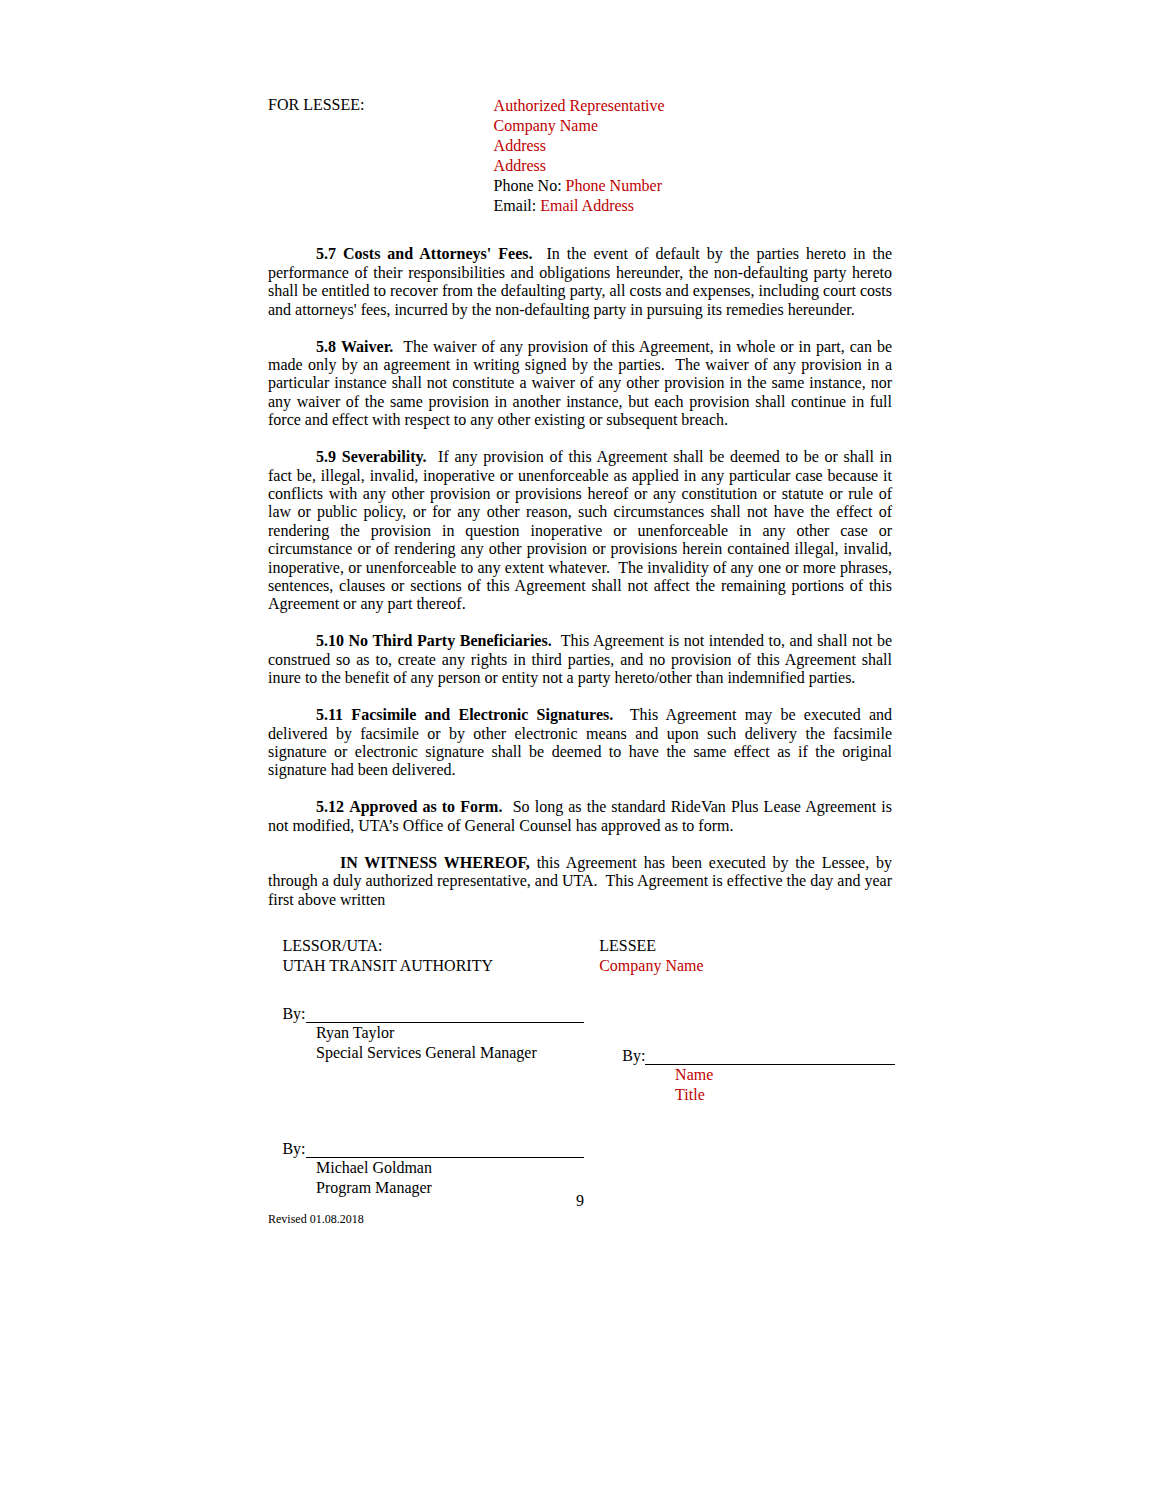FOR LESSEE:
Authorized Representative
Company Name
Address
Address
Phone No: Phone Number
Email: Email Address
5.7 Costs and Attorneys' Fees. In the event of default by the parties hereto in the performance of their responsibilities and obligations hereunder, the non-defaulting party hereto shall be entitled to recover from the defaulting party, all costs and expenses, including court costs and attorneys' fees, incurred by the non-defaulting party in pursuing its remedies hereunder.
5.8 Waiver. The waiver of any provision of this Agreement, in whole or in part, can be made only by an agreement in writing signed by the parties. The waiver of any provision in a particular instance shall not constitute a waiver of any other provision in the same instance, nor any waiver of the same provision in another instance, but each provision shall continue in full force and effect with respect to any other existing or subsequent breach.
5.9 Severability. If any provision of this Agreement shall be deemed to be or shall in fact be, illegal, invalid, inoperative or unenforceable as applied in any particular case because it conflicts with any other provision or provisions hereof or any constitution or statute or rule of law or public policy, or for any other reason, such circumstances shall not have the effect of rendering the provision in question inoperative or unenforceable in any other case or circumstance or of rendering any other provision or provisions herein contained illegal, invalid, inoperative, or unenforceable to any extent whatever. The invalidity of any one or more phrases, sentences, clauses or sections of this Agreement shall not affect the remaining portions of this Agreement or any part thereof.
5.10 No Third Party Beneficiaries. This Agreement is not intended to, and shall not be construed so as to, create any rights in third parties, and no provision of this Agreement shall inure to the benefit of any person or entity not a party hereto/other than indemnified parties.
5.11 Facsimile and Electronic Signatures. This Agreement may be executed and delivered by facsimile or by other electronic means and upon such delivery the facsimile signature or electronic signature shall be deemed to have the same effect as if the original signature had been delivered.
5.12 Approved as to Form. So long as the standard RideVan Plus Lease Agreement is not modified, UTA’s Office of General Counsel has approved as to form.
IN WITNESS WHEREOF, this Agreement has been executed by the Lessee, by through a duly authorized representative, and UTA. This Agreement is effective the day and year first above written
LESSOR/UTA:
UTAH TRANSIT AUTHORITY
LESSEE
Company Name
By:
Ryan Taylor
Special Services General Manager
By:
Name
Title
By:
Michael Goldman
Program Manager
9
Revised 01.08.2018